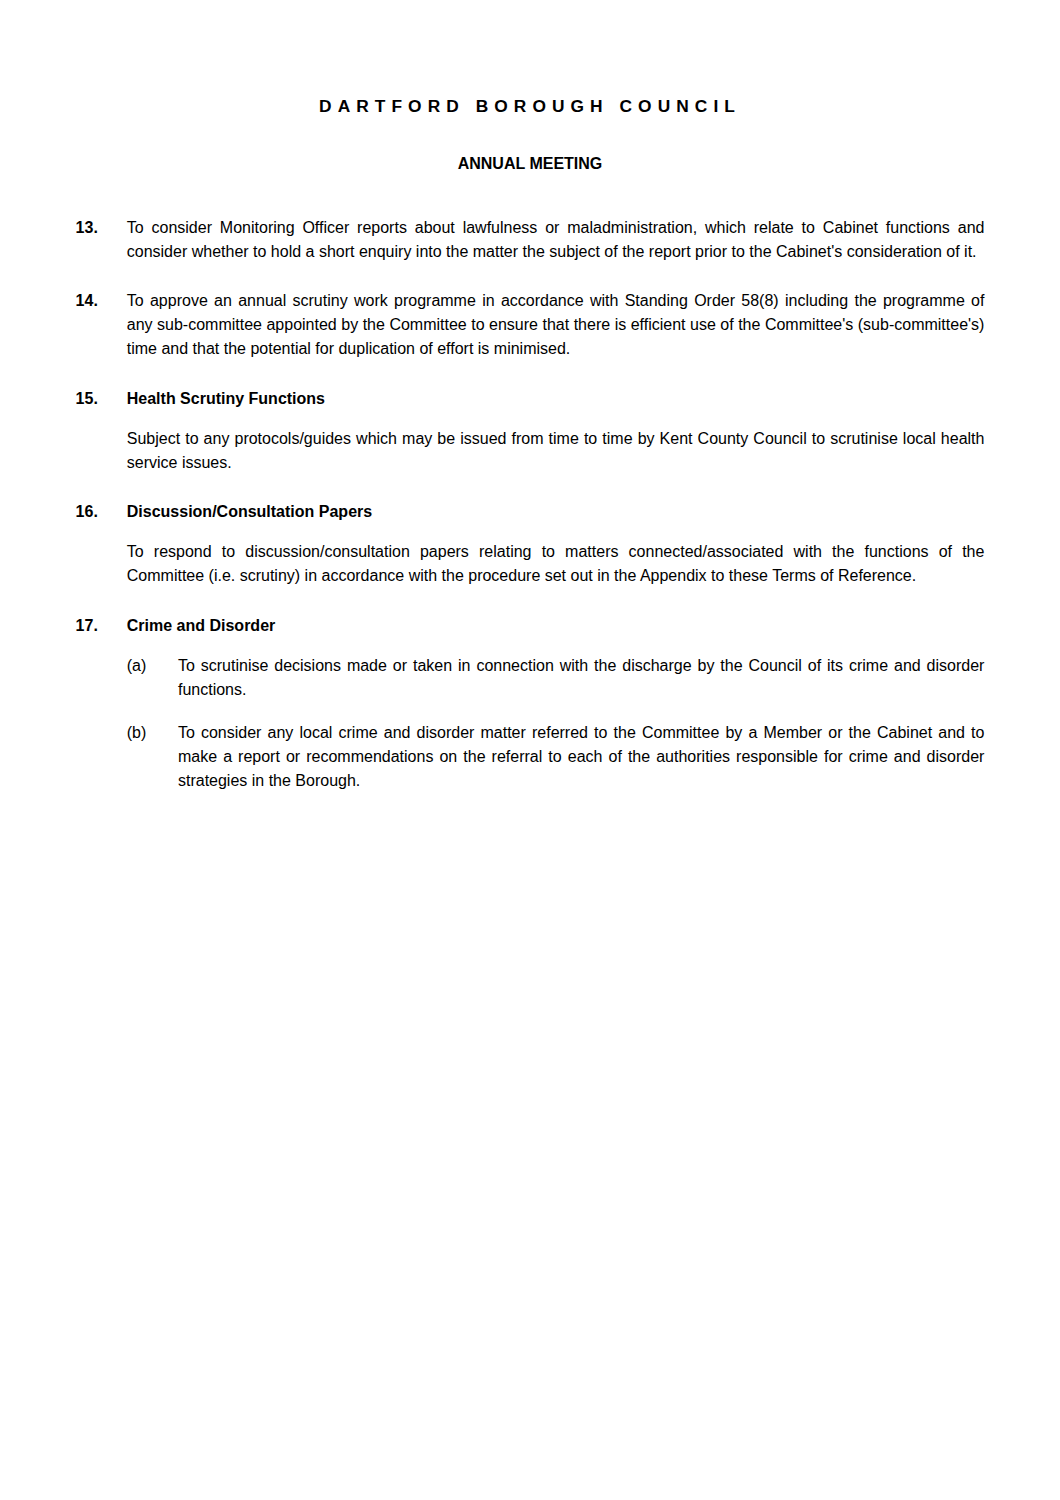Dartford Borough Council
ANNUAL MEETING
13.
To consider Monitoring Officer reports about lawfulness or maladministration, which relate to Cabinet functions and consider whether to hold a short enquiry into the matter the subject of the report prior to the Cabinet's consideration of it.
14.
To approve an annual scrutiny work programme in accordance with Standing Order 58(8) including the programme of any sub-committee appointed by the Committee to ensure that there is efficient use of the Committee's (sub-committee's) time and that the potential for duplication of effort is minimised.
15.
Health Scrutiny Functions
Subject to any protocols/guides which may be issued from time to time by Kent County Council to scrutinise local health service issues.
16.
Discussion/Consultation Papers
To respond to discussion/consultation papers relating to matters connected/associated with the functions of the Committee (i.e. scrutiny) in accordance with the procedure set out in the Appendix to these Terms of Reference.
17.
Crime and Disorder
(a)
To scrutinise decisions made or taken in connection with the discharge by the Council of its crime and disorder functions.
(b)
To consider any local crime and disorder matter referred to the Committee by a Member or the Cabinet and to make a report or recommendations on the referral to each of the authorities responsible for crime and disorder strategies in the Borough.